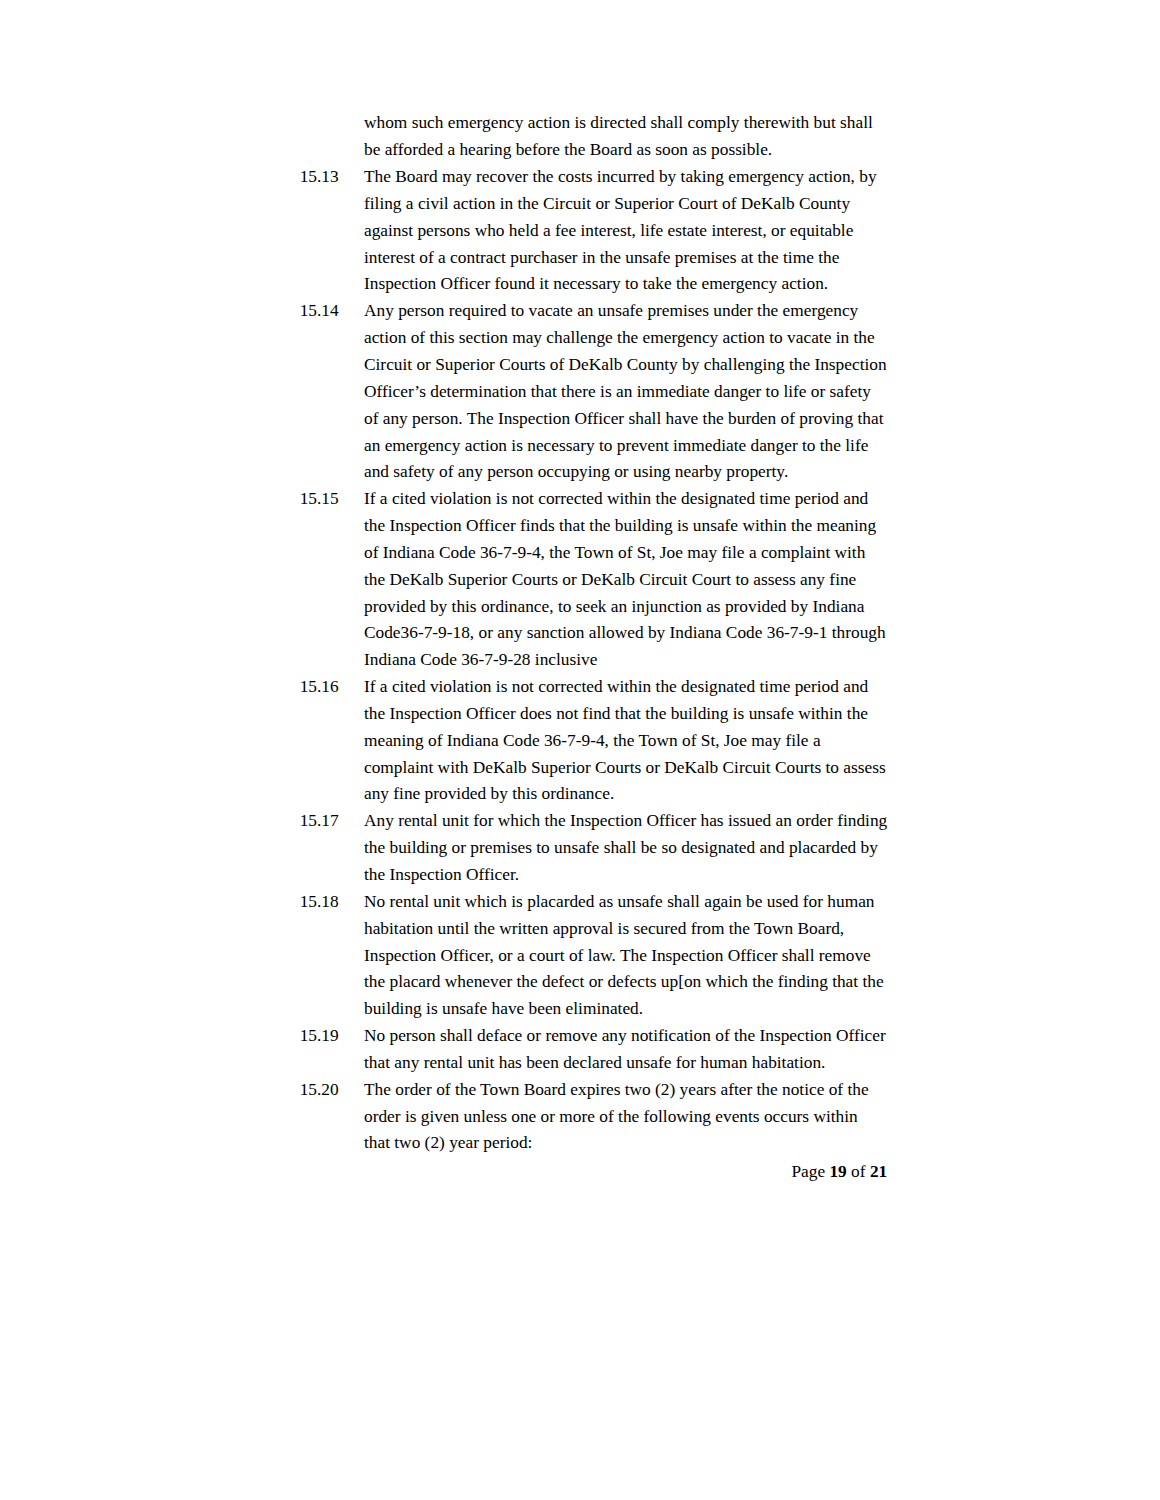whom such emergency action is directed shall comply therewith but shall be afforded a hearing before the Board as soon as possible.
15.13 The Board may recover the costs incurred by taking emergency action, by filing a civil action in the Circuit or Superior Court of DeKalb County against persons who held a fee interest, life estate interest, or equitable interest of a contract purchaser in the unsafe premises at the time the Inspection Officer found it necessary to take the emergency action.
15.14 Any person required to vacate an unsafe premises under the emergency action of this section may challenge the emergency action to vacate in the Circuit or Superior Courts of DeKalb County by challenging the Inspection Officer’s determination that there is an immediate danger to life or safety of any person. The Inspection Officer shall have the burden of proving that an emergency action is necessary to prevent immediate danger to the life and safety of any person occupying or using nearby property.
15.15 If a cited violation is not corrected within the designated time period and the Inspection Officer finds that the building is unsafe within the meaning of Indiana Code 36-7-9-4, the Town of St, Joe may file a complaint with the DeKalb Superior Courts or DeKalb Circuit Court to assess any fine provided by this ordinance, to seek an injunction as provided by Indiana Code36-7-9-18, or any sanction allowed by Indiana Code 36-7-9-1 through Indiana Code 36-7-9-28 inclusive
15.16 If a cited violation is not corrected within the designated time period and the Inspection Officer does not find that the building is unsafe within the meaning of Indiana Code 36-7-9-4, the Town of St, Joe may file a complaint with DeKalb Superior Courts or DeKalb Circuit Courts to assess any fine provided by this ordinance.
15.17 Any rental unit for which the Inspection Officer has issued an order finding the building or premises to unsafe shall be so designated and placarded by the Inspection Officer.
15.18 No rental unit which is placarded as unsafe shall again be used for human habitation until the written approval is secured from the Town Board, Inspection Officer, or a court of law. The Inspection Officer shall remove the placard whenever the defect or defects up[on which the finding that the building is unsafe have been eliminated.
15.19 No person shall deface or remove any notification of the Inspection Officer that any rental unit has been declared unsafe for human habitation.
15.20 The order of the Town Board expires two (2) years after the notice of the order is given unless one or more of the following events occurs within that two (2) year period:
Page 19 of 21